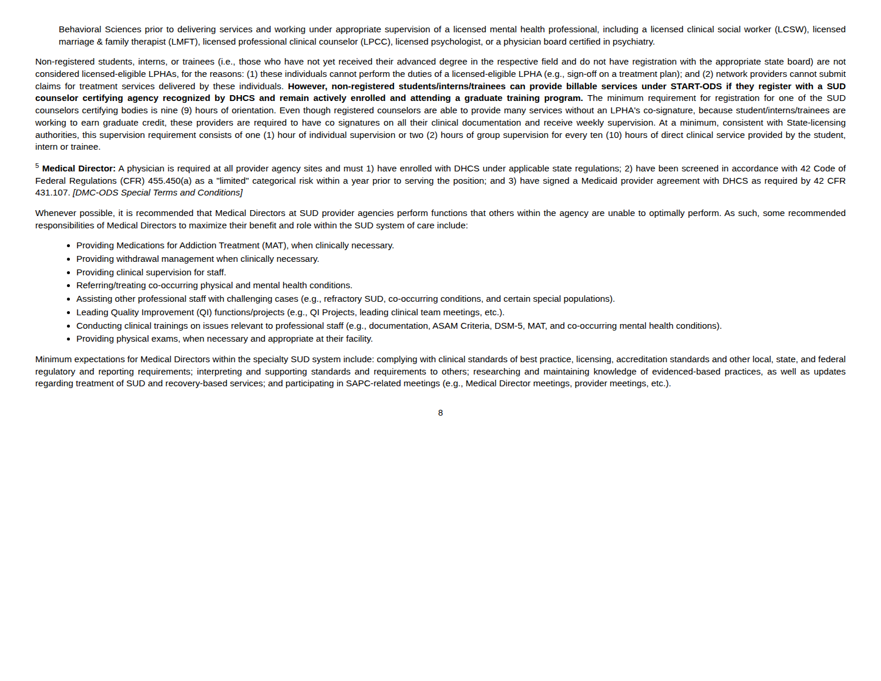Behavioral Sciences prior to delivering services and working under appropriate supervision of a licensed mental health professional, including a licensed clinical social worker (LCSW), licensed marriage & family therapist (LMFT), licensed professional clinical counselor (LPCC), licensed psychologist, or a physician board certified in psychiatry.
Non-registered students, interns, or trainees (i.e., those who have not yet received their advanced degree in the respective field and do not have registration with the appropriate state board) are not considered licensed-eligible LPHAs, for the reasons: (1) these individuals cannot perform the duties of a licensed-eligible LPHA (e.g., sign-off on a treatment plan); and (2) network providers cannot submit claims for treatment services delivered by these individuals. However, non-registered students/interns/trainees can provide billable services under START-ODS if they register with a SUD counselor certifying agency recognized by DHCS and remain actively enrolled and attending a graduate training program. The minimum requirement for registration for one of the SUD counselors certifying bodies is nine (9) hours of orientation. Even though registered counselors are able to provide many services without an LPHA's co-signature, because student/interns/trainees are working to earn graduate credit, these providers are required to have co signatures on all their clinical documentation and receive weekly supervision. At a minimum, consistent with State-licensing authorities, this supervision requirement consists of one (1) hour of individual supervision or two (2) hours of group supervision for every ten (10) hours of direct clinical service provided by the student, intern or trainee.
5 Medical Director: A physician is required at all provider agency sites and must 1) have enrolled with DHCS under applicable state regulations; 2) have been screened in accordance with 42 Code of Federal Regulations (CFR) 455.450(a) as a "limited" categorical risk within a year prior to serving the position; and 3) have signed a Medicaid provider agreement with DHCS as required by 42 CFR 431.107. [DMC-ODS Special Terms and Conditions]
Whenever possible, it is recommended that Medical Directors at SUD provider agencies perform functions that others within the agency are unable to optimally perform. As such, some recommended responsibilities of Medical Directors to maximize their benefit and role within the SUD system of care include:
Providing Medications for Addiction Treatment (MAT), when clinically necessary.
Providing withdrawal management when clinically necessary.
Providing clinical supervision for staff.
Referring/treating co-occurring physical and mental health conditions.
Assisting other professional staff with challenging cases (e.g., refractory SUD, co-occurring conditions, and certain special populations).
Leading Quality Improvement (QI) functions/projects (e.g., QI Projects, leading clinical team meetings, etc.).
Conducting clinical trainings on issues relevant to professional staff (e.g., documentation, ASAM Criteria, DSM-5, MAT, and co-occurring mental health conditions).
Providing physical exams, when necessary and appropriate at their facility.
Minimum expectations for Medical Directors within the specialty SUD system include: complying with clinical standards of best practice, licensing, accreditation standards and other local, state, and federal regulatory and reporting requirements; interpreting and supporting standards and requirements to others; researching and maintaining knowledge of evidenced-based practices, as well as updates regarding treatment of SUD and recovery-based services; and participating in SAPC-related meetings (e.g., Medical Director meetings, provider meetings, etc.).
8